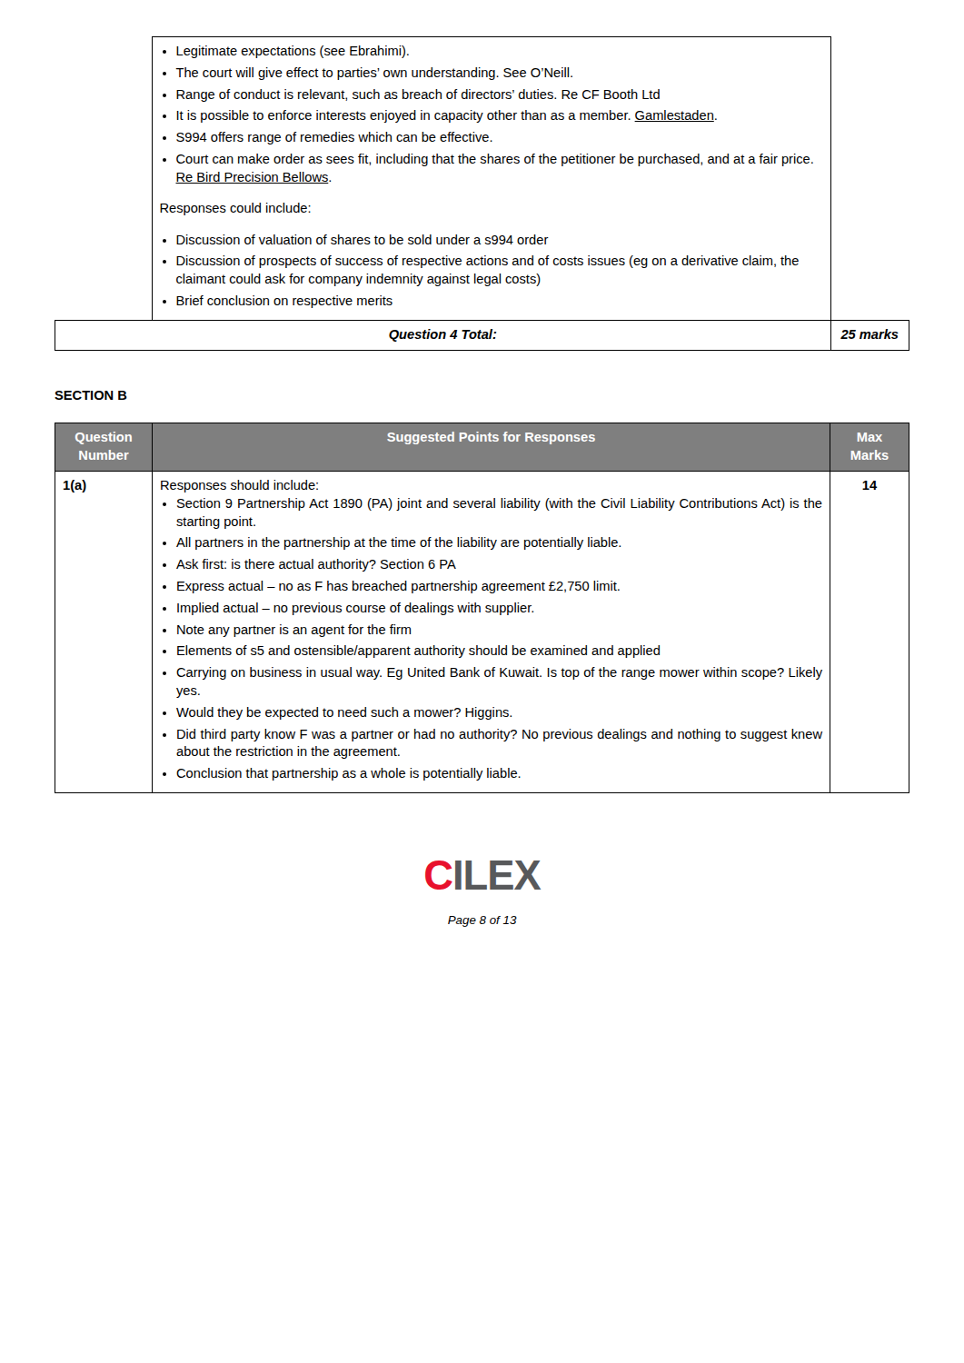| | Legitimate expectations (see Ebrahimi). The court will give effect to parties’ own understanding. See O’Neill. Range of conduct is relevant, such as breach of directors’ duties. Re CF Booth Ltd It is possible to enforce interests enjoyed in capacity other than as a member. Gamlestaden . S994 offers range of remedies which can be effective. Court can make order as sees fit, including that the shares of the petitioner be purchased, and at a fair price. Re Bird Precision Bellows . Responses could include: Discussion of valuation of shares to be sold under a s994 order Discussion of prospects of success of respective actions and of costs issues (eg on a derivative claim, the claimant could ask for company indemnity against legal costs) Brief conclusion on respective merits | |
| Question 4 Total: | 25 marks |
SECTION B
| Question Number | Suggested Points for Responses | Max Marks |
| --- | --- | --- |
| 1(a) | Responses should include: Section 9 Partnership Act 1890 (PA) joint and several liability (with the Civil Liability Contributions Act) is the starting point. All partners in the partnership at the time of the liability are potentially liable. Ask first: is there actual authority? Section 6 PA Express actual – no as F has breached partnership agreement £2,750 limit. Implied actual – no previous course of dealings with supplier. Note any partner is an agent for the firm Elements of s5 and ostensible/apparent authority should be examined and applied Carrying on business in usual way. Eg United Bank of Kuwait. Is top of the range mower within scope? Likely yes. Would they be expected to need such a mower? Higgins. Did third party know F was a partner or had no authority? No previous dealings and nothing to suggest knew about the restriction in the agreement. Conclusion that partnership as a whole is potentially liable. | 14 |
CILEX
Page 8 of 13